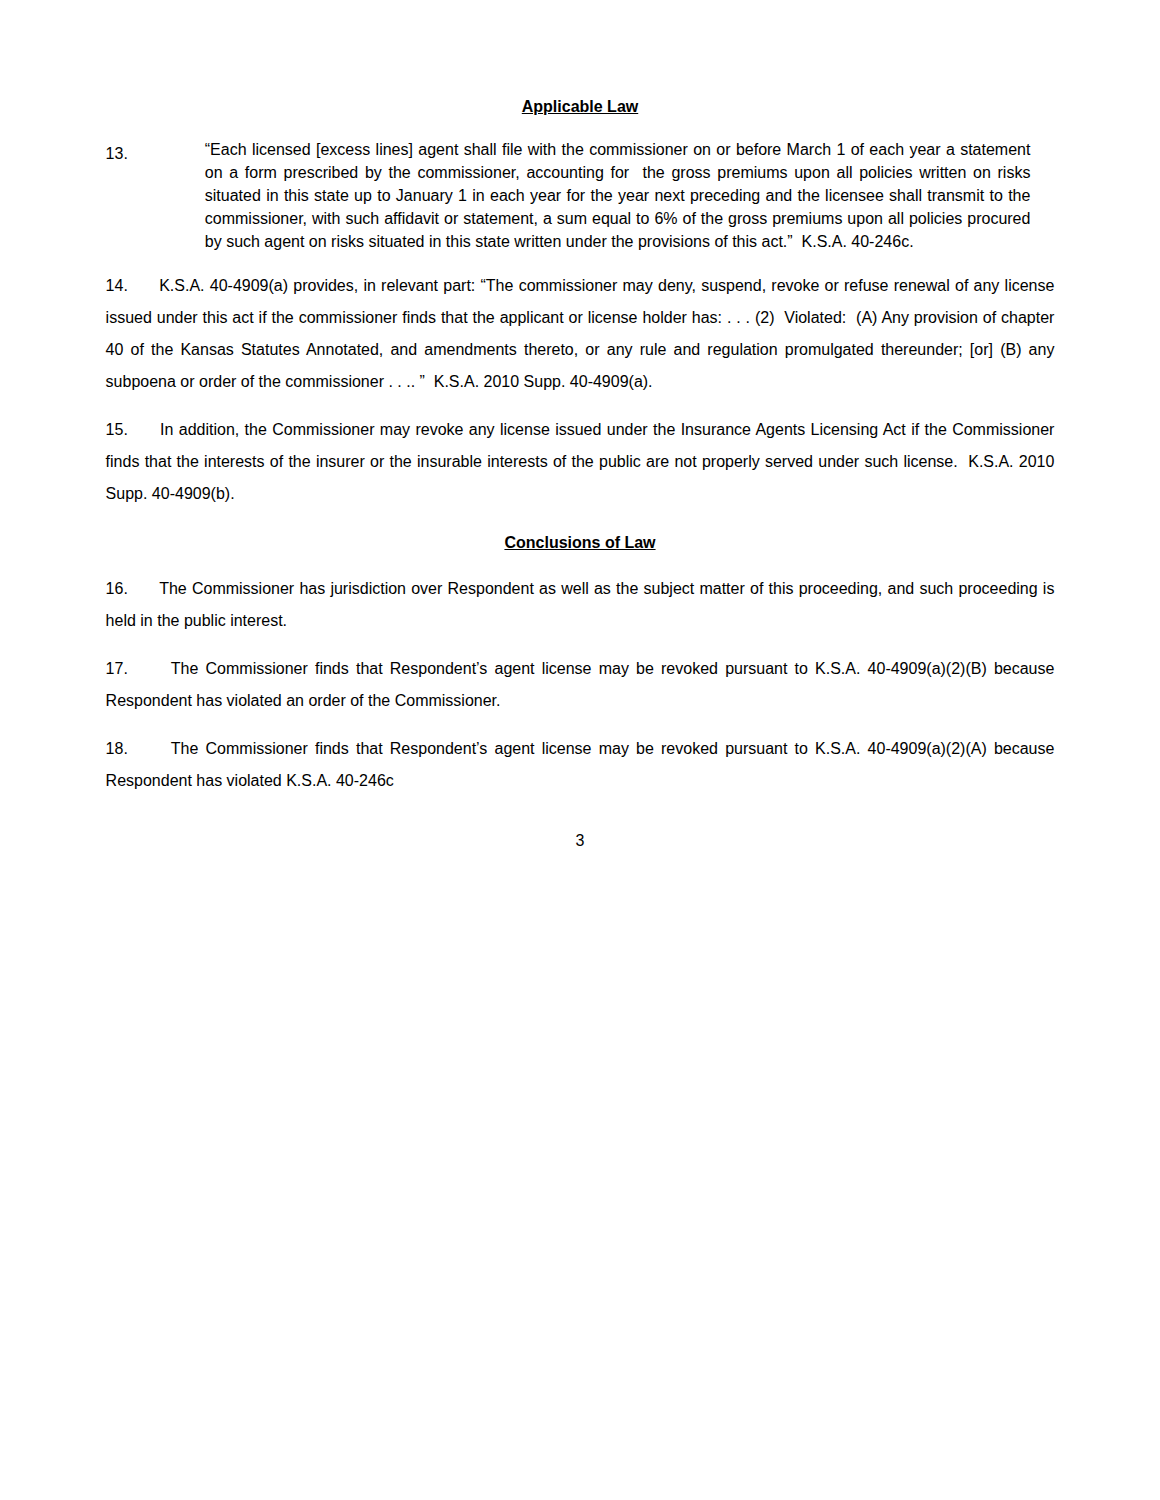Applicable Law
13.
“Each licensed [excess lines] agent shall file with the commissioner on or before March 1 of each year a statement on a form prescribed by the commissioner, accounting for the gross premiums upon all policies written on risks situated in this state up to January 1 in each year for the year next preceding and the licensee shall transmit to the commissioner, with such affidavit or statement, a sum equal to 6% of the gross premiums upon all policies procured by such agent on risks situated in this state written under the provisions of this act.” K.S.A. 40-246c.
14. K.S.A. 40-4909(a) provides, in relevant part: “The commissioner may deny, suspend, revoke or refuse renewal of any license issued under this act if the commissioner finds that the applicant or license holder has: . . . (2) Violated: (A) Any provision of chapter 40 of the Kansas Statutes Annotated, and amendments thereto, or any rule and regulation promulgated thereunder; [or] (B) any subpoena or order of the commissioner . . .. ” K.S.A. 2010 Supp. 40-4909(a).
15. In addition, the Commissioner may revoke any license issued under the Insurance Agents Licensing Act if the Commissioner finds that the interests of the insurer or the insurable interests of the public are not properly served under such license. K.S.A. 2010 Supp. 40-4909(b).
Conclusions of Law
16. The Commissioner has jurisdiction over Respondent as well as the subject matter of this proceeding, and such proceeding is held in the public interest.
17. The Commissioner finds that Respondent’s agent license may be revoked pursuant to K.S.A. 40-4909(a)(2)(B) because Respondent has violated an order of the Commissioner.
18. The Commissioner finds that Respondent’s agent license may be revoked pursuant to K.S.A. 40-4909(a)(2)(A) because Respondent has violated K.S.A. 40-246c
3